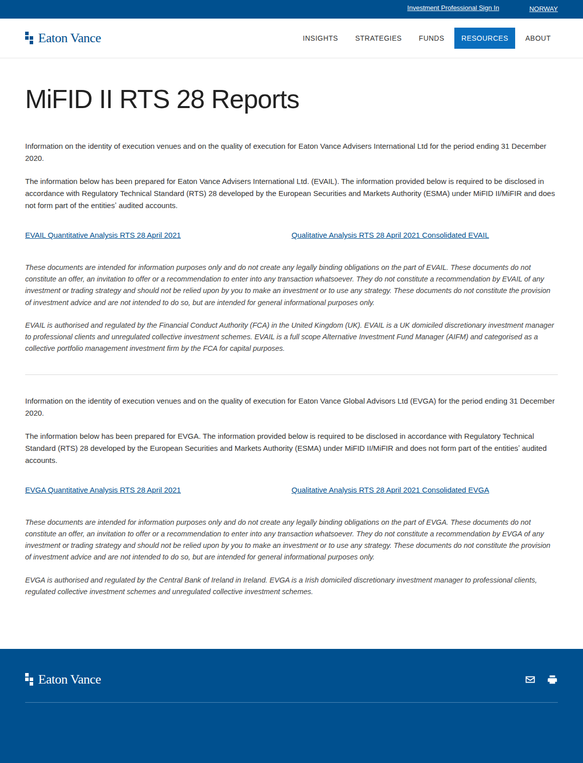Investment Professional Sign In
NORWAY
Eaton Vance
INSIGHTS
STRATEGIES
FUNDS
RESOURCES
ABOUT
MiFID II RTS 28 Reports
Information on the identity of execution venues and on the quality of execution for Eaton Vance Advisers International Ltd for the period ending 31 December 2020.
The information below has been prepared for Eaton Vance Advisers International Ltd. (EVAIL). The information provided below is required to be disclosed in accordance with Regulatory Technical Standard (RTS) 28 developed by the European Securities and Markets Authority (ESMA) under MiFID II/MiFIR and does not form part of the entitiesʼ audited accounts.
EVAIL Quantitative Analysis RTS 28 April 2021
Qualitative Analysis RTS 28 April 2021 Consolidated EVAIL
These documents are intended for information purposes only and do not create any legally binding obligations on the part of EVAIL. These documents do not constitute an offer, an invitation to offer or a recommendation to enter into any transaction whatsoever. They do not constitute a recommendation by EVAIL of any investment or trading strategy and should not be relied upon by you to make an investment or to use any strategy. These documents do not constitute the provision of investment advice and are not intended to do so, but are intended for general informational purposes only.
EVAIL is authorised and regulated by the Financial Conduct Authority (FCA) in the United Kingdom (UK). EVAIL is a UK domiciled discretionary investment manager to professional clients and unregulated collective investment schemes. EVAIL is a full scope Alternative Investment Fund Manager (AIFM) and categorised as a collective portfolio management investment firm by the FCA for capital purposes.
Information on the identity of execution venues and on the quality of execution for Eaton Vance Global Advisors Ltd (EVGA) for the period ending 31 December 2020.
The information below has been prepared for EVGA. The information provided below is required to be disclosed in accordance with Regulatory Technical Standard (RTS) 28 developed by the European Securities and Markets Authority (ESMA) under MiFID II/MiFIR and does not form part of the entitiesʼ audited accounts.
EVGA Quantitative Analysis RTS 28 April 2021
Qualitative Analysis RTS 28 April 2021 Consolidated EVGA
These documents are intended for information purposes only and do not create any legally binding obligations on the part of EVGA. These documents do not constitute an offer, an invitation to offer or a recommendation to enter into any transaction whatsoever. They do not constitute a recommendation by EVGA of any investment or trading strategy and should not be relied upon by you to make an investment or to use any strategy. These documents do not constitute the provision of investment advice and are not intended to do so, but are intended for general informational purposes only.
EVGA is authorised and regulated by the Central Bank of Ireland in Ireland. EVGA is a Irish domiciled discretionary investment manager to professional clients, regulated collective investment schemes and unregulated collective investment schemes.
Eaton Vance